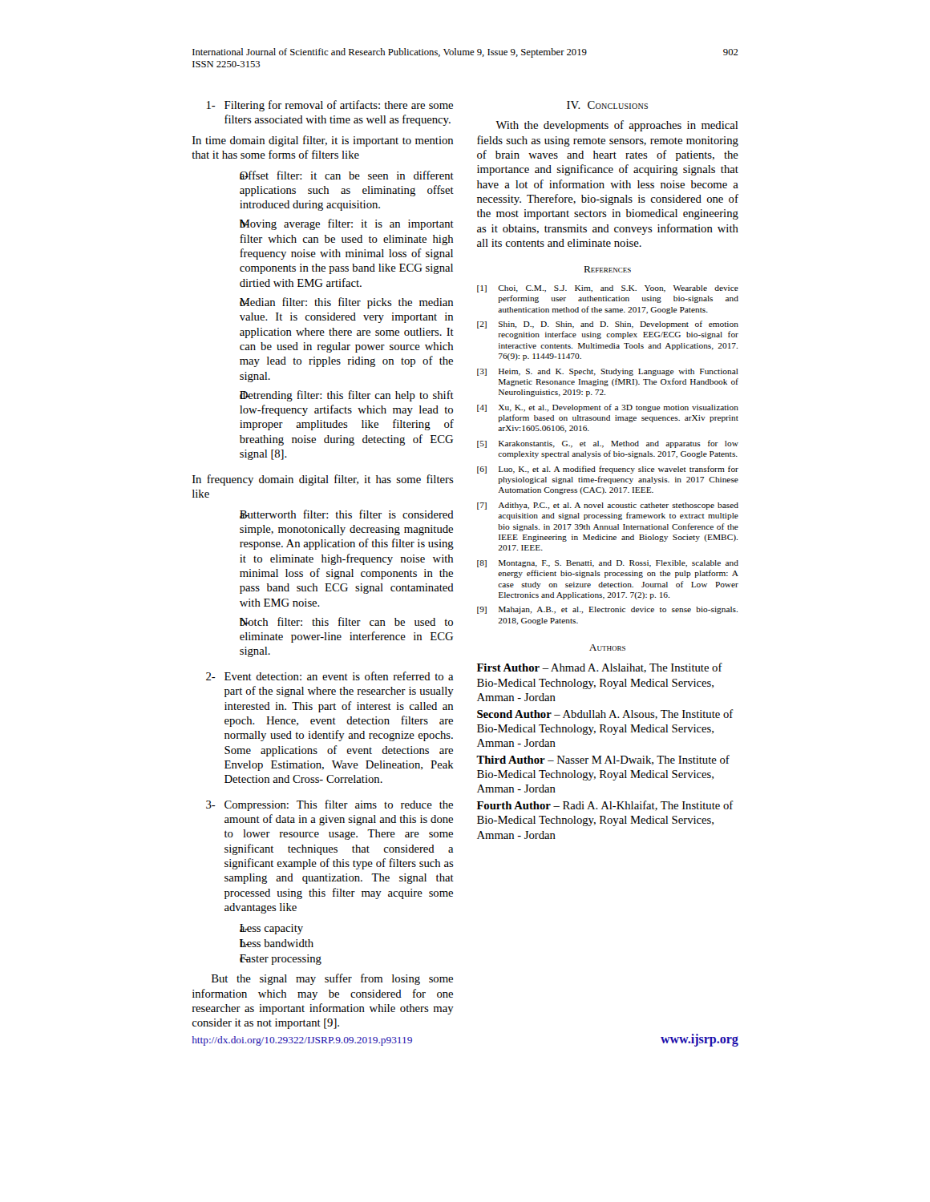International Journal of Scientific and Research Publications, Volume 9, Issue 9, September 2019
ISSN 2250-3153 902
1- Filtering for removal of artifacts: there are some filters associated with time as well as frequency.
In time domain digital filter, it is important to mention that it has some forms of filters like
a- Offset filter: it can be seen in different applications such as eliminating offset introduced during acquisition.
b- Moving average filter: it is an important filter which can be used to eliminate high frequency noise with minimal loss of signal components in the pass band like ECG signal dirtied with EMG artifact.
c- Median filter: this filter picks the median value. It is considered very important in application where there are some outliers. It can be used in regular power source which may lead to ripples riding on top of the signal.
d- Detrending filter: this filter can help to shift low-frequency artifacts which may lead to improper amplitudes like filtering of breathing noise during detecting of ECG signal [8].
In frequency domain digital filter, it has some filters like
a- Butterworth filter: this filter is considered simple, monotonically decreasing magnitude response. An application of this filter is using it to eliminate high-frequency noise with minimal loss of signal components in the pass band such ECG signal contaminated with EMG noise.
b- Notch filter: this filter can be used to eliminate power-line interference in ECG signal.
2- Event detection: an event is often referred to a part of the signal where the researcher is usually interested in. This part of interest is called an epoch. Hence, event detection filters are normally used to identify and recognize epochs. Some applications of event detections are Envelop Estimation, Wave Delineation, Peak Detection and Cross- Correlation.
3- Compression: This filter aims to reduce the amount of data in a given signal and this is done to lower resource usage. There are some significant techniques that considered a significant example of this type of filters such as sampling and quantization. The signal that processed using this filter may acquire some advantages like
a- Less capacity
b- Less bandwidth
c- Faster processing
But the signal may suffer from losing some information which may be considered for one researcher as important information while others may consider it as not important [9].
IV. Conclusions
With the developments of approaches in medical fields such as using remote sensors, remote monitoring of brain waves and heart rates of patients, the importance and significance of acquiring signals that have a lot of information with less noise become a necessity. Therefore, bio-signals is considered one of the most important sectors in biomedical engineering as it obtains, transmits and conveys information with all its contents and eliminate noise.
References
[1] Choi, C.M., S.J. Kim, and S.K. Yoon, Wearable device performing user authentication using bio-signals and authentication method of the same. 2017, Google Patents.
[2] Shin, D., D. Shin, and D. Shin, Development of emotion recognition interface using complex EEG/ECG bio-signal for interactive contents. Multimedia Tools and Applications, 2017. 76(9): p. 11449-11470.
[3] Heim, S. and K. Specht, Studying Language with Functional Magnetic Resonance Imaging (fMRI). The Oxford Handbook of Neurolinguistics, 2019: p. 72.
[4] Xu, K., et al., Development of a 3D tongue motion visualization platform based on ultrasound image sequences. arXiv preprint arXiv:1605.06106, 2016.
[5] Karakonstantis, G., et al., Method and apparatus for low complexity spectral analysis of bio-signals. 2017, Google Patents.
[6] Luo, K., et al. A modified frequency slice wavelet transform for physiological signal time-frequency analysis. in 2017 Chinese Automation Congress (CAC). 2017. IEEE.
[7] Adithya, P.C., et al. A novel acoustic catheter stethoscope based acquisition and signal processing framework to extract multiple bio signals. in 2017 39th Annual International Conference of the IEEE Engineering in Medicine and Biology Society (EMBC). 2017. IEEE.
[8] Montagna, F., S. Benatti, and D. Rossi, Flexible, scalable and energy efficient bio-signals processing on the pulp platform: A case study on seizure detection. Journal of Low Power Electronics and Applications, 2017. 7(2): p. 16.
[9] Mahajan, A.B., et al., Electronic device to sense bio-signals. 2018, Google Patents.
Authors
First Author – Ahmad A. Alslaihat, The Institute of Bio-Medical Technology, Royal Medical Services, Amman - Jordan
Second Author – Abdullah A. Alsous, The Institute of Bio-Medical Technology, Royal Medical Services, Amman - Jordan
Third Author – Nasser M Al-Dwaik, The Institute of Bio-Medical Technology, Royal Medical Services, Amman - Jordan
Fourth Author – Radi A. Al-Khlaifat, The Institute of Bio-Medical Technology, Royal Medical Services, Amman - Jordan
http://dx.doi.org/10.29322/IJSRP.9.09.2019.p93119 www.ijsrp.org